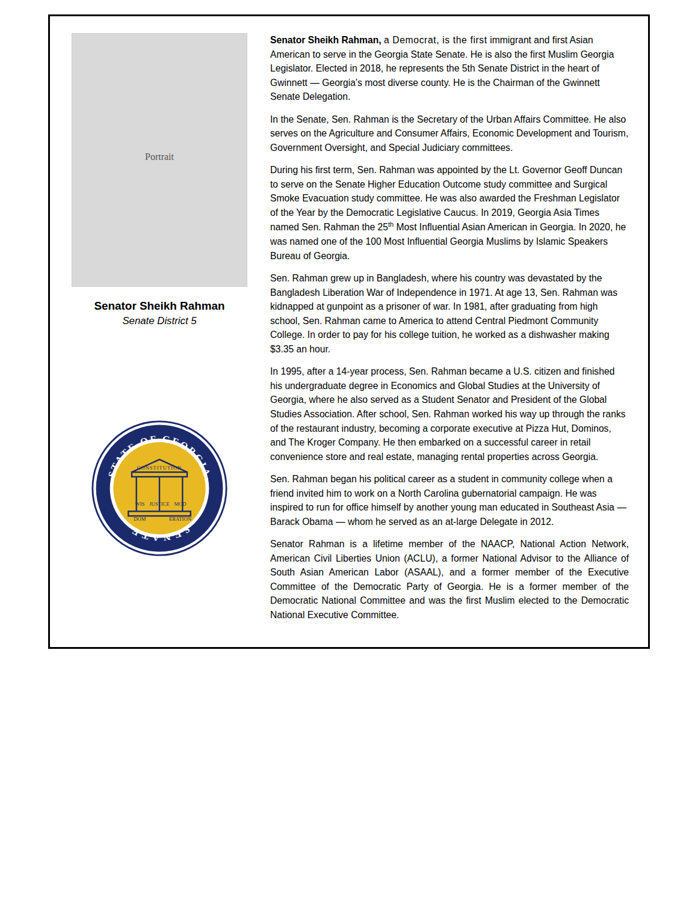Senator Sheikh Rahman
Senate District 5
STATE OF GEORGIA SENATE CONSTITUTION WIS JUSTICE MOD DOM ERATION
Senator Sheikh Rahman, a Democrat, is the first immigrant and first Asian American to serve in the Georgia State Senate. He is also the first Muslim Georgia Legislator. Elected in 2018, he represents the 5th Senate District in the heart of Gwinnett — Georgia's most diverse county. He is the Chairman of the Gwinnett Senate Delegation.
In the Senate, Sen. Rahman is the Secretary of the Urban Affairs Committee. He also serves on the Agriculture and Consumer Affairs, Economic Development and Tourism, Government Oversight, and Special Judiciary committees.
During his first term, Sen. Rahman was appointed by the Lt. Governor Geoff Duncan to serve on the Senate Higher Education Outcome study committee and Surgical Smoke Evacuation study committee. He was also awarded the Freshman Legislator of the Year by the Democratic Legislative Caucus. In 2019, Georgia Asia Times named Sen. Rahman the 25th Most Influential Asian American in Georgia. In 2020, he was named one of the 100 Most Influential Georgia Muslims by Islamic Speakers Bureau of Georgia.
Sen. Rahman grew up in Bangladesh, where his country was devastated by the Bangladesh Liberation War of Independence in 1971. At age 13, Sen. Rahman was kidnapped at gunpoint as a prisoner of war. In 1981, after graduating from high school, Sen. Rahman came to America to attend Central Piedmont Community College. In order to pay for his college tuition, he worked as a dishwasher making $3.35 an hour.
In 1995, after a 14-year process, Sen. Rahman became a U.S. citizen and finished his undergraduate degree in Economics and Global Studies at the University of Georgia, where he also served as a Student Senator and President of the Global Studies Association. After school, Sen. Rahman worked his way up through the ranks of the restaurant industry, becoming a corporate executive at Pizza Hut, Dominos, and The Kroger Company. He then embarked on a successful career in retail convenience store and real estate, managing rental properties across Georgia.
Sen. Rahman began his political career as a student in community college when a friend invited him to work on a North Carolina gubernatorial campaign. He was inspired to run for office himself by another young man educated in Southeast Asia — Barack Obama — whom he served as an at-large Delegate in 2012.
Senator Rahman is a lifetime member of the NAACP, National Action Network, American Civil Liberties Union (ACLU), a former National Advisor to the Alliance of South Asian American Labor (ASAAL), and a former member of the Executive Committee of the Democratic Party of Georgia. He is a former member of the Democratic National Committee and was the first Muslim elected to the Democratic National Executive Committee.